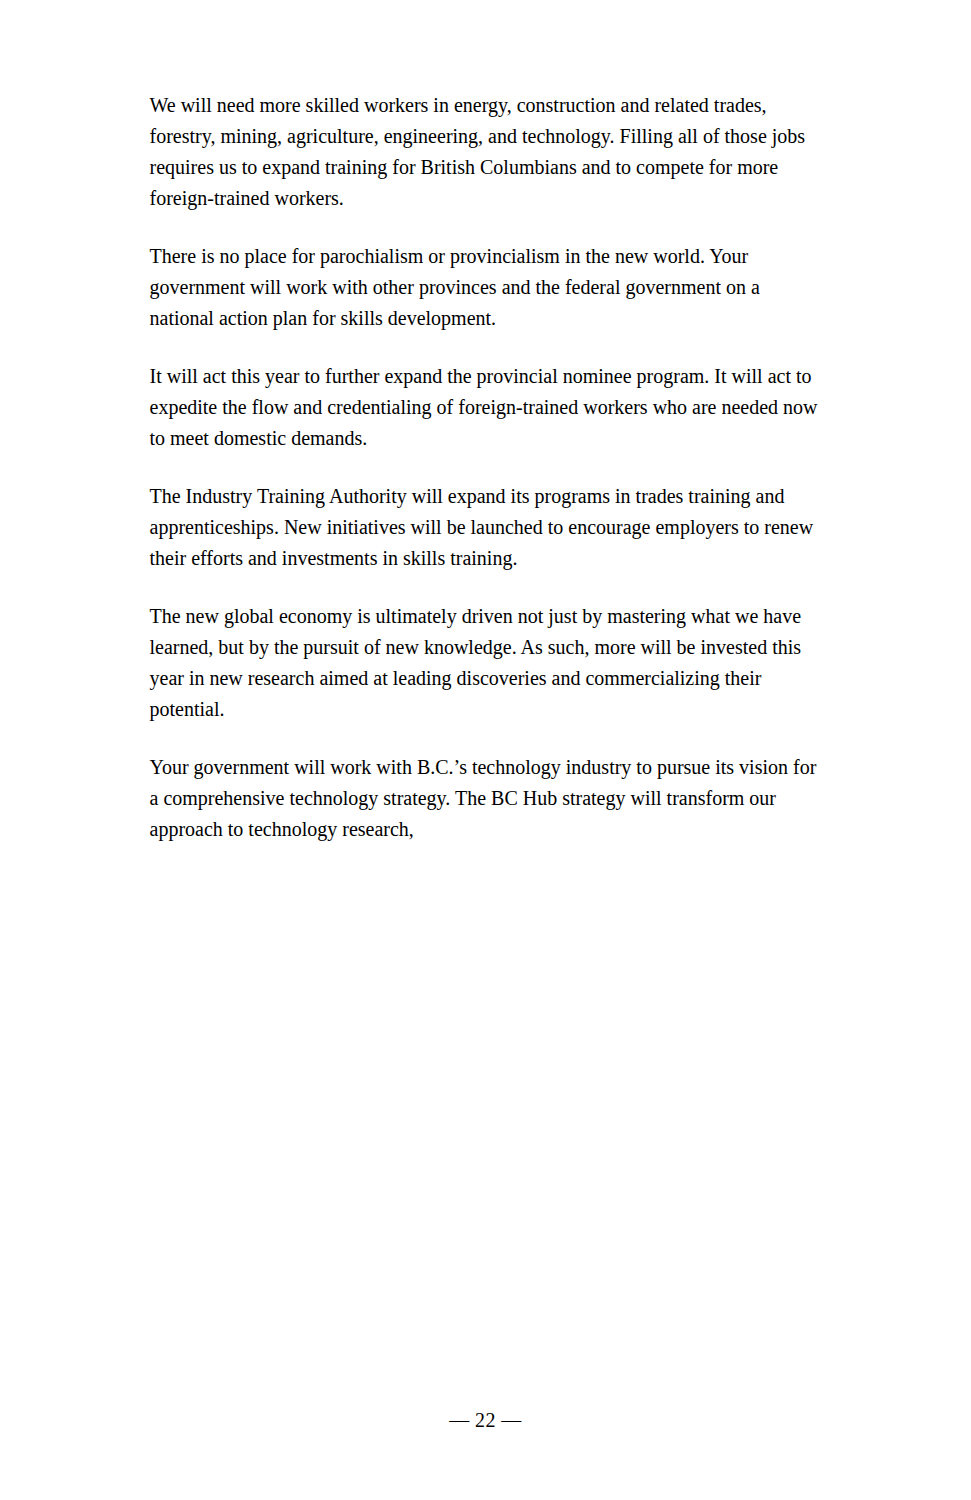We will need more skilled workers in energy, construction and related trades, forestry, mining, agriculture, engineering, and technology. Filling all of those jobs requires us to expand training for British Columbians and to compete for more foreign-trained workers.
There is no place for parochialism or provincialism in the new world. Your government will work with other provinces and the federal government on a national action plan for skills development.
It will act this year to further expand the provincial nominee program. It will act to expedite the flow and credentialing of foreign-trained workers who are needed now to meet domestic demands.
The Industry Training Authority will expand its programs in trades training and apprenticeships. New initiatives will be launched to encourage employers to renew their efforts and investments in skills training.
The new global economy is ultimately driven not just by mastering what we have learned, but by the pursuit of new knowledge. As such, more will be invested this year in new research aimed at leading discoveries and commercializing their potential.
Your government will work with B.C.’s technology industry to pursue its vision for a comprehensive technology strategy. The BC Hub strategy will transform our approach to technology research,
— 22 —